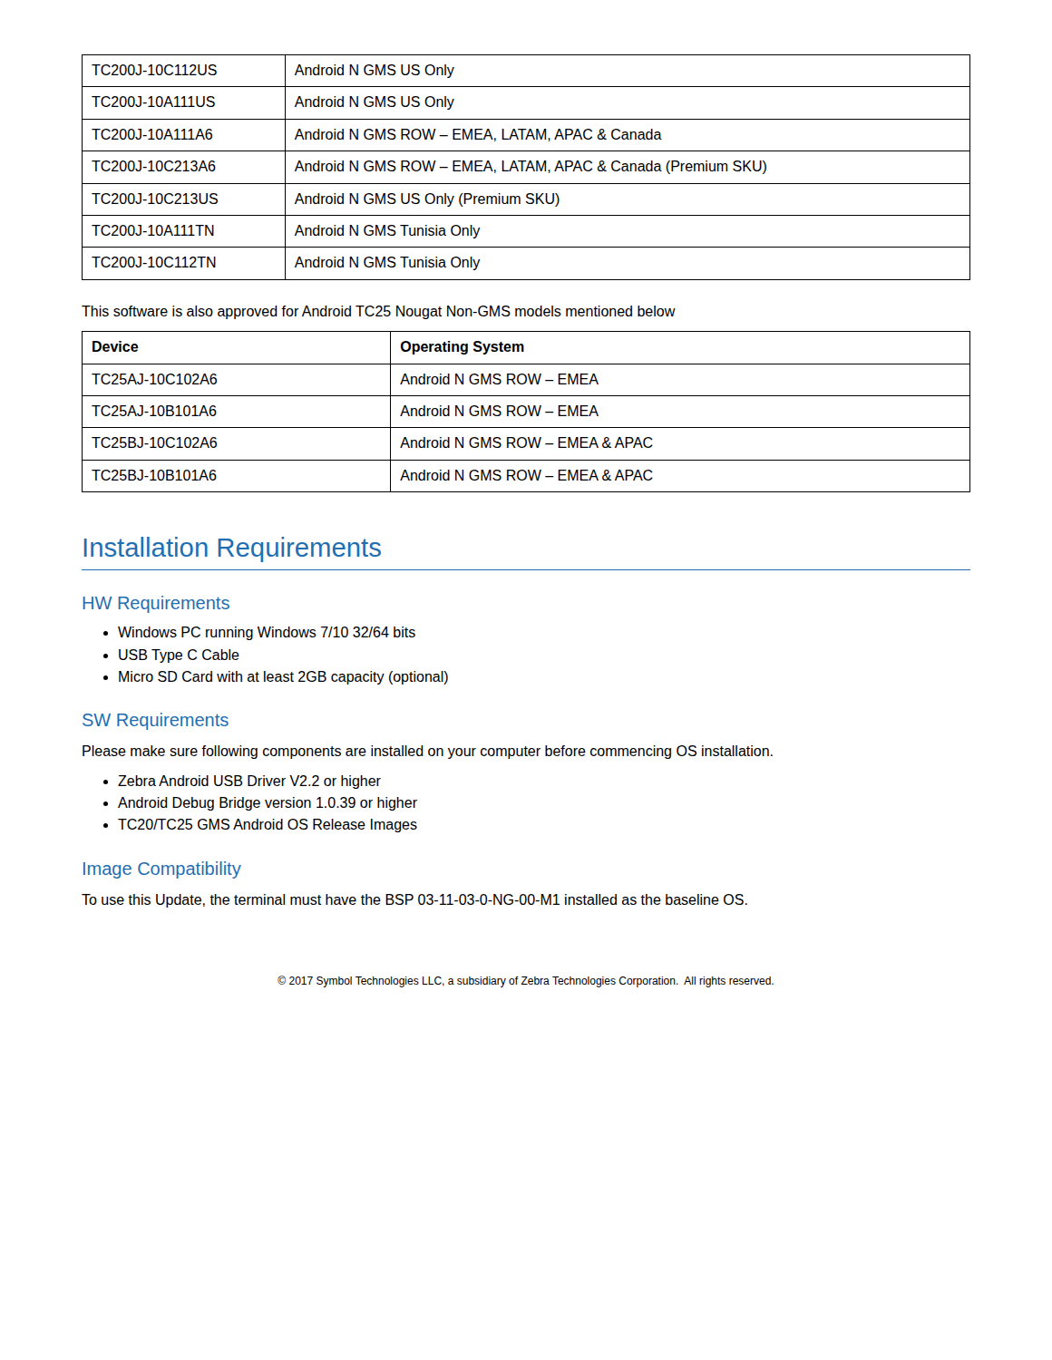| TC200J-10C112US | Android N GMS US Only |
| TC200J-10A111US | Android N GMS US Only |
| TC200J-10A111A6 | Android N GMS ROW – EMEA, LATAM, APAC & Canada |
| TC200J-10C213A6 | Android N GMS ROW – EMEA, LATAM, APAC & Canada (Premium SKU) |
| TC200J-10C213US | Android N GMS US Only (Premium SKU) |
| TC200J-10A111TN | Android N GMS Tunisia Only |
| TC200J-10C112TN | Android N GMS Tunisia Only |
This software is also approved for Android TC25 Nougat Non-GMS models mentioned below
| Device | Operating System |
| --- | --- |
| TC25AJ-10C102A6 | Android N GMS ROW – EMEA |
| TC25AJ-10B101A6 | Android N GMS ROW – EMEA |
| TC25BJ-10C102A6 | Android N GMS ROW – EMEA & APAC |
| TC25BJ-10B101A6 | Android N GMS ROW – EMEA & APAC |
Installation Requirements
HW Requirements
Windows PC running Windows 7/10 32/64 bits
USB Type C Cable
Micro SD Card with at least 2GB capacity (optional)
SW Requirements
Please make sure following components are installed on your computer before commencing OS installation.
Zebra Android USB Driver V2.2 or higher
Android Debug Bridge version 1.0.39 or higher
TC20/TC25 GMS Android OS Release Images
Image Compatibility
To use this Update, the terminal must have the BSP 03-11-03-0-NG-00-M1 installed as the baseline OS.
© 2017 Symbol Technologies LLC, a subsidiary of Zebra Technologies Corporation. All rights reserved.